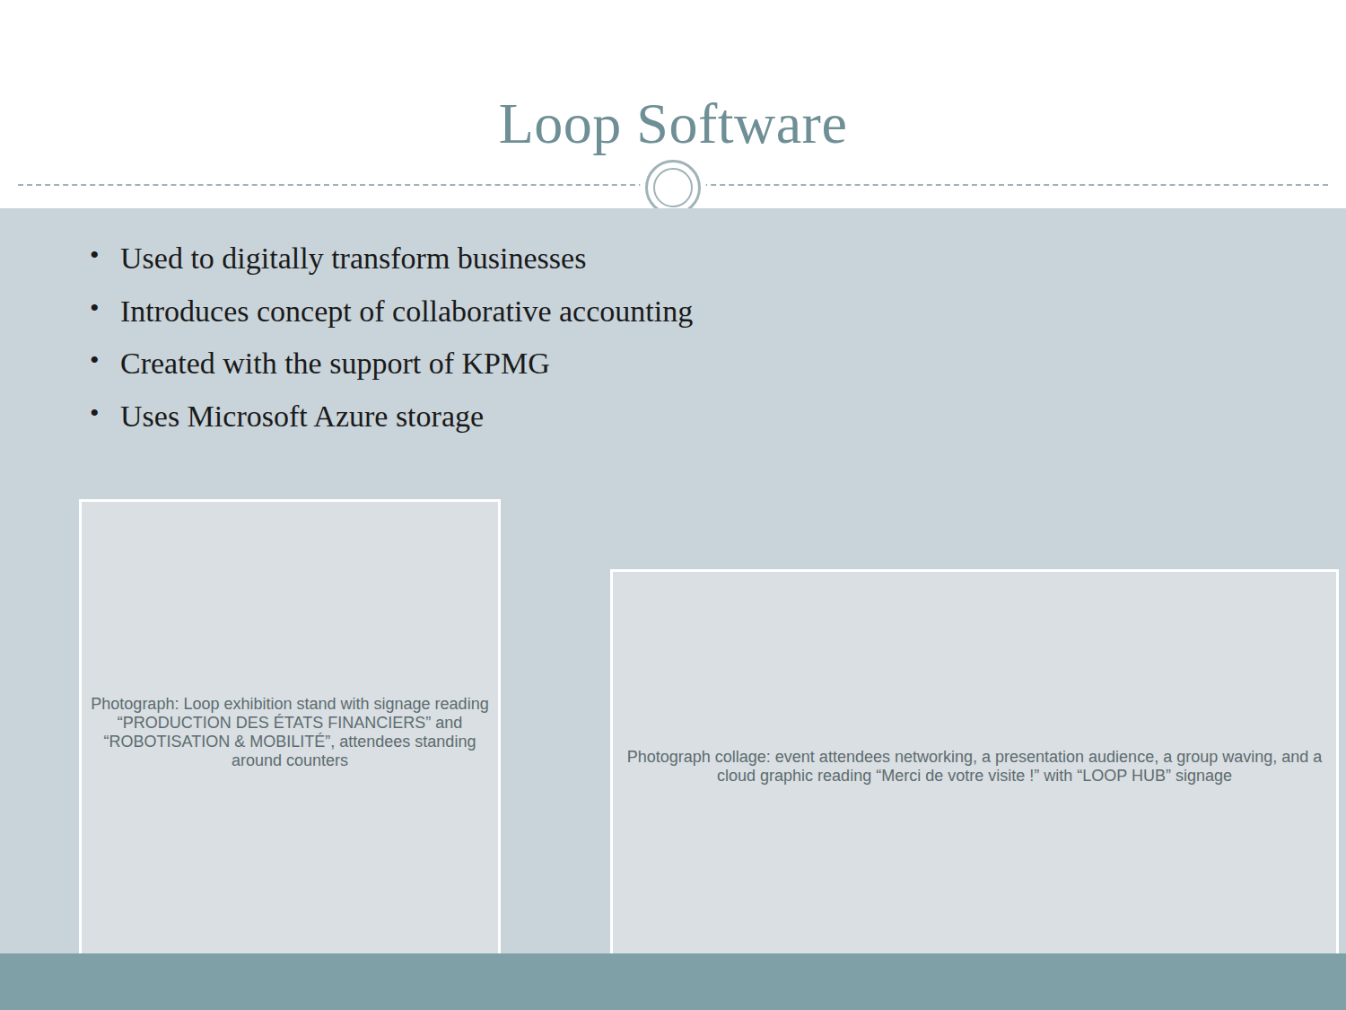Loop Software
Used to digitally transform businesses
Introduces concept of collaborative accounting
Created with the support of KPMG
Uses Microsoft Azure storage
Photograph: Loop exhibition stand with signage reading “PRODUCTION DES ÉTATS FINANCIERS” and “ROBOTISATION & MOBILITÉ”, attendees standing around counters
Photograph collage: event attendees networking, a presentation audience, a group waving, and a cloud graphic reading “Merci de votre visite !” with “LOOP HUB” signage